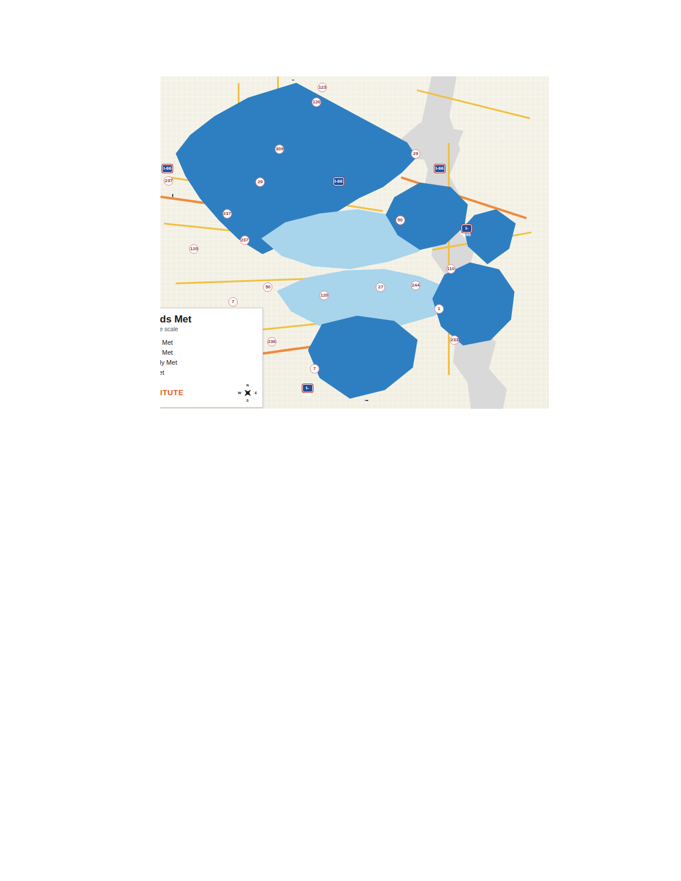123
120
309
237
29
237
120
237
50
120
7
236
7
27
244
1
233
50
29
110
I-66
I-66
I-66
I-395
I-495
Needs Met
Relative scale
Needs Met
Mostly Met
Partially Met
Not Met
INSTITUTE
N W E S